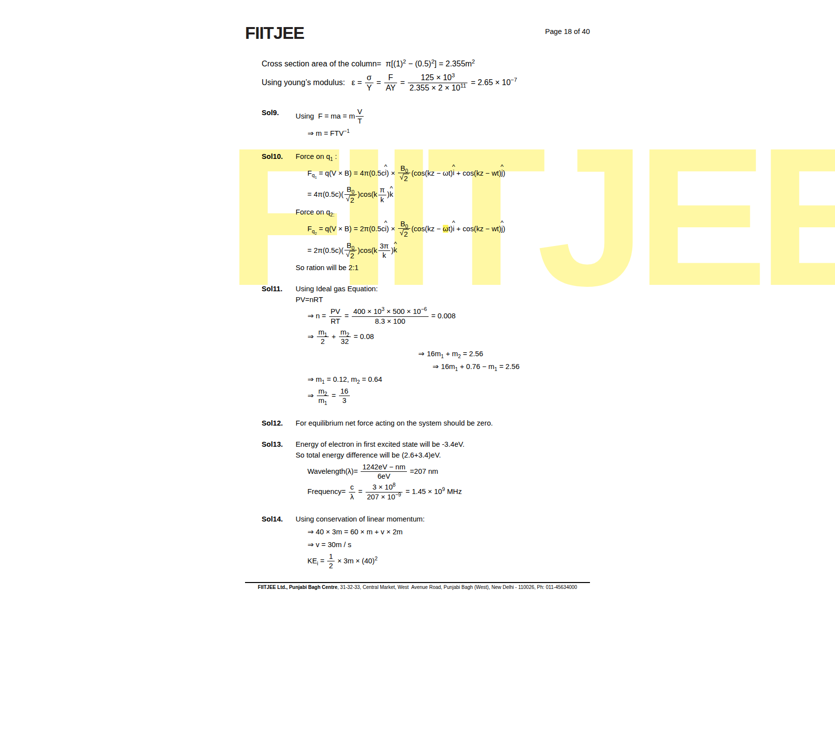FIITJEE
FIITJEE
Page 18 of 40
Cross section area of the column= π[(1)2 − (0.5)2] = 2.355m2
Using young’s modulus: ε = σY = FAY = 125 × 1032.355 × 2 × 1011 = 2.65 × 10−7
Sol9.
Using F = ma = mVT
⇒ m = FTV−1
Sol10.
Force on q1 :
Fq1 = q(V × B) = 4π(0.5ci) × B02(cos(kz − ωt)i + cos(kz − wt)j)
= 4π(0.5c)(B02)cos(kπk)k
Force on q2:
Fq2 = q(V × B) = 2π(0.5ci) × B02(cos(kz − ωt)i + cos(kz − wt)j)
= 2π(0.5c)(B02)cos(k3π k)k
So ration will be 2:1
Sol11.
Using Ideal gas Equation:
PV=nRT
⇒ n = PV RT = 400 × 103 × 500 × 10−68.3 × 100 = 0.008
⇒ m12 + m232 = 0.08
⇒ 16m1 + m2 = 2.56
⇒ 16m1 + 0.76 − m1 = 2.56
⇒ m1 = 0.12, m2 = 0.64
⇒ m2 m1 = 163
Sol12.
For equilibrium net force acting on the system should be zero.
Sol13.
Energy of electron in first excited state will be -3.4eV.
So total energy difference will be (2.6+3.4)eV.
Wavelength(λ)= 1242eV − nm 6eV =207 nm
Frequency= cλ = 3 × 108207 × 10−9 = 1.45 × 109 MHz
Sol14.
Using conservation of linear momentum:
⇒ 40 × 3m = 60 × m + v × 2m
⇒ v = 30m / s
KEi = 12 × 3m × (40)2
FIITJEE Ltd., Punjabi Bagh Centre, 31-32-33, Central Market, West Avenue Road, Punjabi Bagh (West), New Delhi - 110026, Ph: 011-45634000